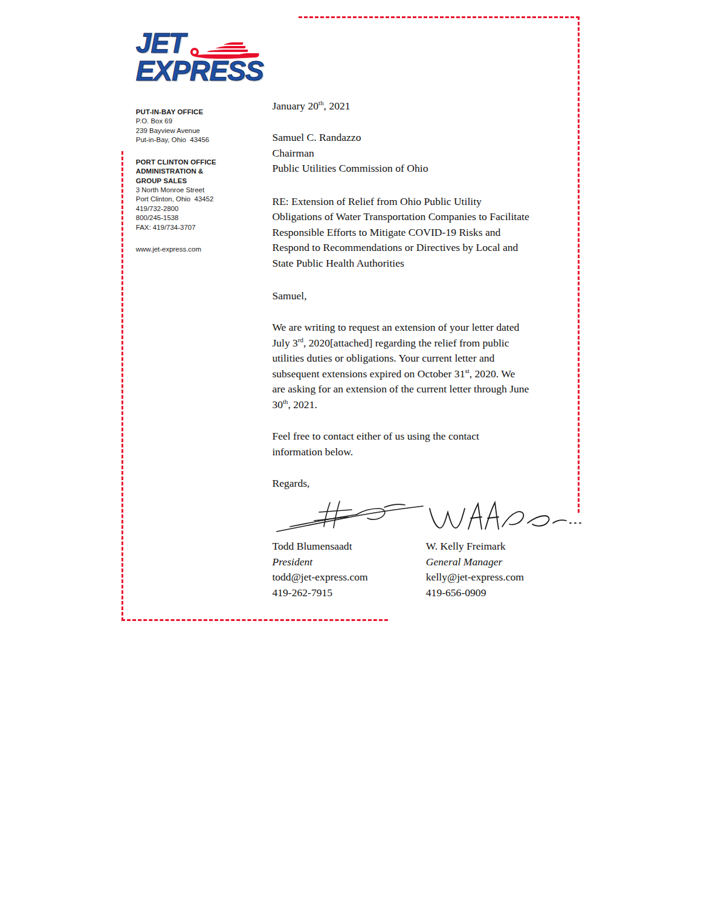JET EXPRESS
PUT-IN-BAY OFFICE
P.O. Box 69
239 Bayview Avenue
Put-in-Bay, Ohio 43456
PORT CLINTON OFFICE
ADMINISTRATION &
GROUP SALES
3 North Monroe Street
Port Clinton, Ohio 43452
419/732-2800
800/245-1538
FAX: 419/734-3707
www.jet-express.com
January 20th, 2021
Samuel C. Randazzo
Chairman
Public Utilities Commission of Ohio
RE: Extension of Relief from Ohio Public Utility Obligations of Water Transportation Companies to Facilitate Responsible Efforts to Mitigate COVID-19 Risks and Respond to Recommendations or Directives by Local and State Public Health Authorities
Samuel,
We are writing to request an extension of your letter dated July 3rd, 2020[attached] regarding the relief from public utilities duties or obligations. Your current letter and subsequent extensions expired on October 31st, 2020. We are asking for an extension of the current letter through June 30th, 2021.
Feel free to contact either of us using the contact information below.
Regards,
Todd Blumensaadt
President
todd@jet-express.com
419-262-7915
W. Kelly Freimark
General Manager
kelly@jet-express.com
419-656-0909